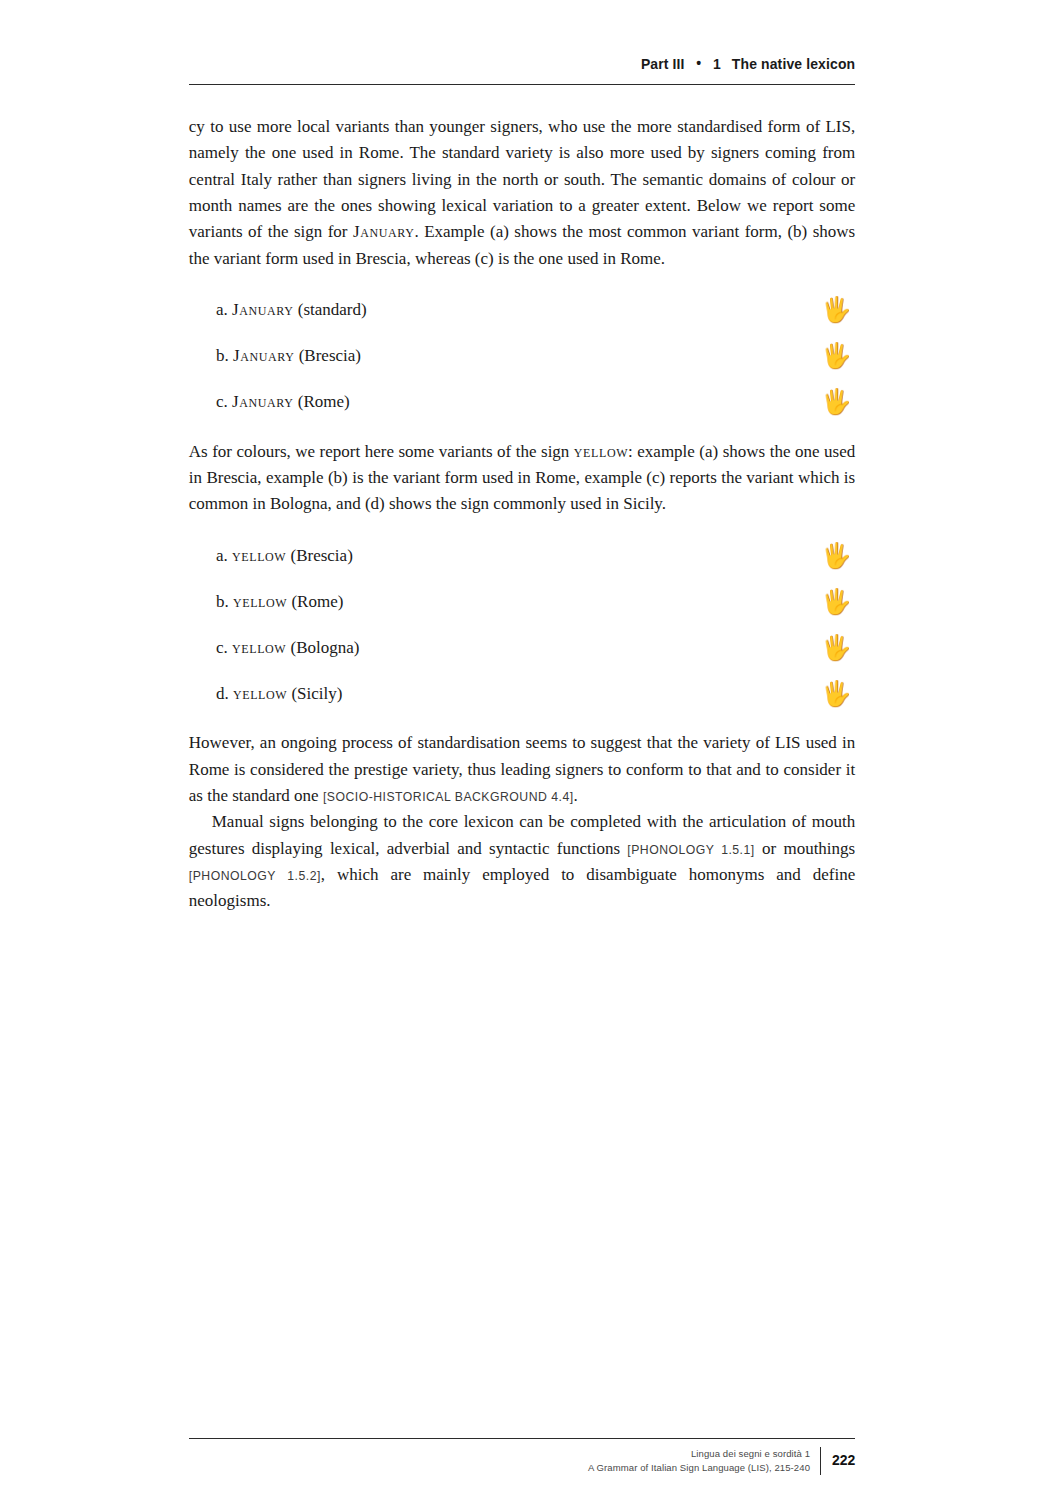Part III • 1 The native lexicon
cy to use more local variants than younger signers, who use the more standardised form of LIS, namely the one used in Rome. The standard variety is also more used by signers coming from central Italy rather than signers living in the north or south. The semantic domains of colour or month names are the ones showing lexical variation to a greater extent. Below we report some variants of the sign for January. Example (a) shows the most common variant form, (b) shows the variant form used in Brescia, whereas (c) is the one used in Rome.
a. January (standard) 🖐
b. January (Brescia) 🖐
c. January (Rome) 🖐
As for colours, we report here some variants of the sign yellow: example (a) shows the one used in Brescia, example (b) is the variant form used in Rome, example (c) reports the variant which is common in Bologna, and (d) shows the sign commonly used in Sicily.
a. yellow (Brescia) 🖐
b. yellow (Rome) 🖐
c. yellow (Bologna) 🖐
d. yellow (Sicily) 🖐
However, an ongoing process of standardisation seems to suggest that the variety of LIS used in Rome is considered the prestige variety, thus leading signers to conform to that and to consider it as the standard one [Socio-historical background 4.4].
Manual signs belonging to the core lexicon can be completed with the articulation of mouth gestures displaying lexical, adverbial and syntactic functions [Phonology 1.5.1] or mouthings [Phonology 1.5.2], which are mainly employed to disambiguate homonyms and define neologisms.
Lingua dei segni e sordità 1
A Grammar of Italian Sign Language (LIS), 215-240
222